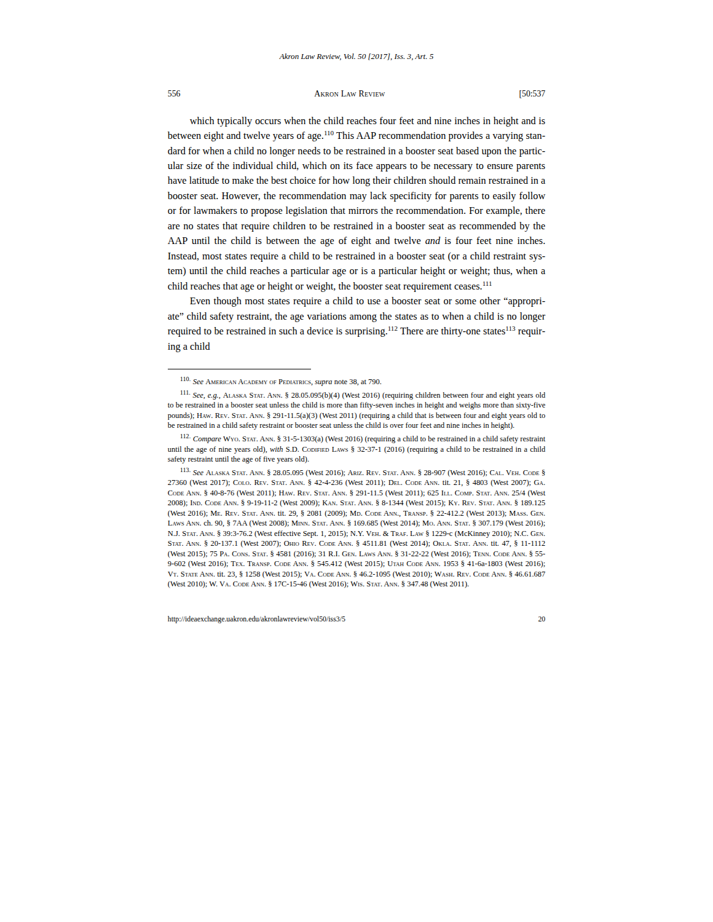Akron Law Review, Vol. 50 [2017], Iss. 3, Art. 5
556 Akron Law Review [50:537
which typically occurs when the child reaches four feet and nine inches in height and is between eight and twelve years of age.110 This AAP recommendation provides a varying standard for when a child no longer needs to be restrained in a booster seat based upon the particular size of the individual child, which on its face appears to be necessary to ensure parents have latitude to make the best choice for how long their children should remain restrained in a booster seat. However, the recommendation may lack specificity for parents to easily follow or for lawmakers to propose legislation that mirrors the recommendation. For example, there are no states that require children to be restrained in a booster seat as recommended by the AAP until the child is between the age of eight and twelve and is four feet nine inches. Instead, most states require a child to be restrained in a booster seat (or a child restraint system) until the child reaches a particular age or is a particular height or weight; thus, when a child reaches that age or height or weight, the booster seat requirement ceases.111
Even though most states require a child to use a booster seat or some other “appropriate” child safety restraint, the age variations among the states as to when a child is no longer required to be restrained in such a device is surprising.112 There are thirty-one states113 requiring a child
110. See American Academy of Pediatrics, supra note 38, at 790.
111. See, e.g., Alaska Stat. Ann. § 28.05.095(b)(4) (West 2016) (requiring children between four and eight years old to be restrained in a booster seat unless the child is more than fifty-seven inches in height and weighs more than sixty-five pounds); Haw. Rev. Stat. Ann. § 291-11.5(a)(3) (West 2011) (requiring a child that is between four and eight years old to be restrained in a child safety restraint or booster seat unless the child is over four feet and nine inches in height).
112. Compare Wyo. Stat. Ann. § 31-5-1303(a) (West 2016) (requiring a child to be restrained in a child safety restraint until the age of nine years old), with S.D. Codified Laws § 32-37-1 (2016) (requiring a child to be restrained in a child safety restraint until the age of five years old).
113. See Alaska Stat. Ann. § 28.05.095 (West 2016); Ariz. Rev. Stat. Ann. § 28-907 (West 2016); Cal. Veh. Code § 27360 (West 2017); Colo. Rev. Stat. Ann. § 42-4-236 (West 2011); Del. Code Ann. tit. 21, § 4803 (West 2007); Ga. Code Ann. § 40-8-76 (West 2011); Haw. Rev. Stat. Ann. § 291-11.5 (West 2011); 625 Ill. Comp. Stat. Ann. 25/4 (West 2008); Ind. Code Ann. § 9-19-11-2 (West 2009); Kan. Stat. Ann. § 8-1344 (West 2015); Ky. Rev. Stat. Ann. § 189.125 (West 2016); Me. Rev. Stat. Ann. tit. 29, § 2081 (2009); Md. Code Ann., Transp. § 22-412.2 (West 2013); Mass. Gen. Laws Ann. ch. 90, § 7AA (West 2008); Minn. Stat. Ann. § 169.685 (West 2014); Mo. Ann. Stat. § 307.179 (West 2016); N.J. Stat. Ann. § 39:3-76.2 (West effective Sept. 1, 2015); N.Y. Veh. & Traf. Law § 1229-c (McKinney 2010); N.C. Gen. Stat. Ann. § 20-137.1 (West 2007); Ohio Rev. Code Ann. § 4511.81 (West 2014); Okla. Stat. Ann. tit. 47, § 11-1112 (West 2015); 75 Pa. Cons. Stat. § 4581 (2016); 31 R.I. Gen. Laws Ann. § 31-22-22 (West 2016); Tenn. Code Ann. § 55-9-602 (West 2016); Tex. Transp. Code Ann. § 545.412 (West 2015); Utah Code Ann. 1953 § 41-6a-1803 (West 2016); Vt. State Ann. tit. 23, § 1258 (West 2015); Va. Code Ann. § 46.2-1095 (West 2010); Wash. Rev. Code Ann. § 46.61.687 (West 2010); W. Va. Code Ann. § 17C-15-46 (West 2016); Wis. Stat. Ann. § 347.48 (West 2011).
http://ideaexchange.uakron.edu/akronlawreview/vol50/iss3/5 20